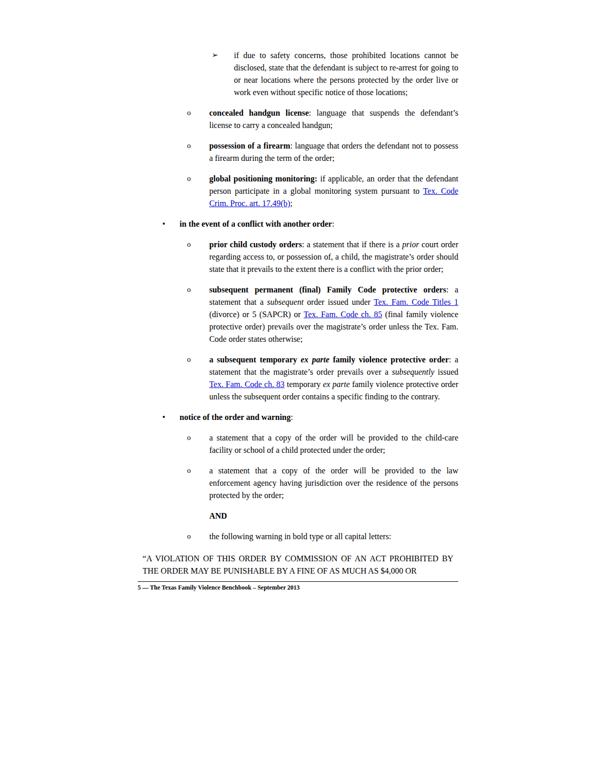if due to safety concerns, those prohibited locations cannot be disclosed, state that the defendant is subject to re-arrest for going to or near locations where the persons protected by the order live or work even without specific notice of those locations;
concealed handgun license: language that suspends the defendant’s license to carry a concealed handgun;
possession of a firearm: language that orders the defendant not to possess a firearm during the term of the order;
global positioning monitoring: if applicable, an order that the defendant person participate in a global monitoring system pursuant to Tex. Code Crim. Proc. art. 17.49(b);
in the event of a conflict with another order:
prior child custody orders: a statement that if there is a prior court order regarding access to, or possession of, a child, the magistrate’s order should state that it prevails to the extent there is a conflict with the prior order;
subsequent permanent (final) Family Code protective orders: a statement that a subsequent order issued under Tex. Fam. Code Titles 1 (divorce) or 5 (SAPCR) or Tex. Fam. Code ch. 85 (final family violence protective order) prevails over the magistrate’s order unless the Tex. Fam. Code order states otherwise;
a subsequent temporary ex parte family violence protective order: a statement that the magistrate’s order prevails over a subsequently issued Tex. Fam. Code ch. 83 temporary ex parte family violence protective order unless the subsequent order contains a specific finding to the contrary.
notice of the order and warning:
a statement that a copy of the order will be provided to the child-care facility or school of a child protected under the order;
a statement that a copy of the order will be provided to the law enforcement agency having jurisdiction over the residence of the persons protected by the order;
AND
the following warning in bold type or all capital letters:
“A VIOLATION OF THIS ORDER BY COMMISSION OF AN ACT PROHIBITED BY THE ORDER MAY BE PUNISHABLE BY A FINE OF AS MUCH AS $4,000 OR
5 — The Texas Family Violence Benchbook – September 2013